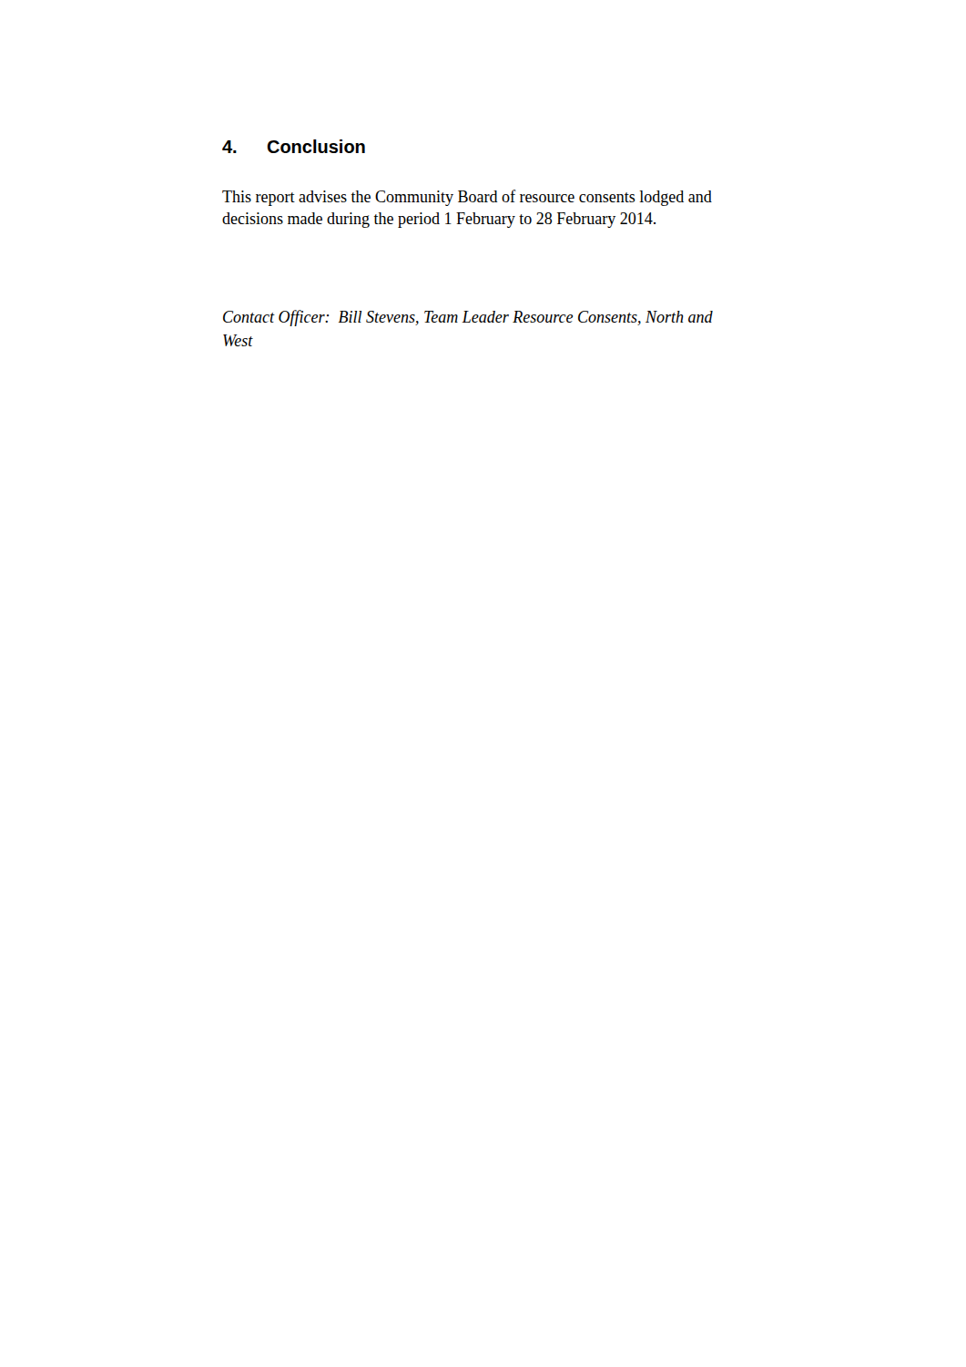4. Conclusion
This report advises the Community Board of resource consents lodged and decisions made during the period 1 February to 28 February 2014.
Contact Officer: Bill Stevens, Team Leader Resource Consents, North and West